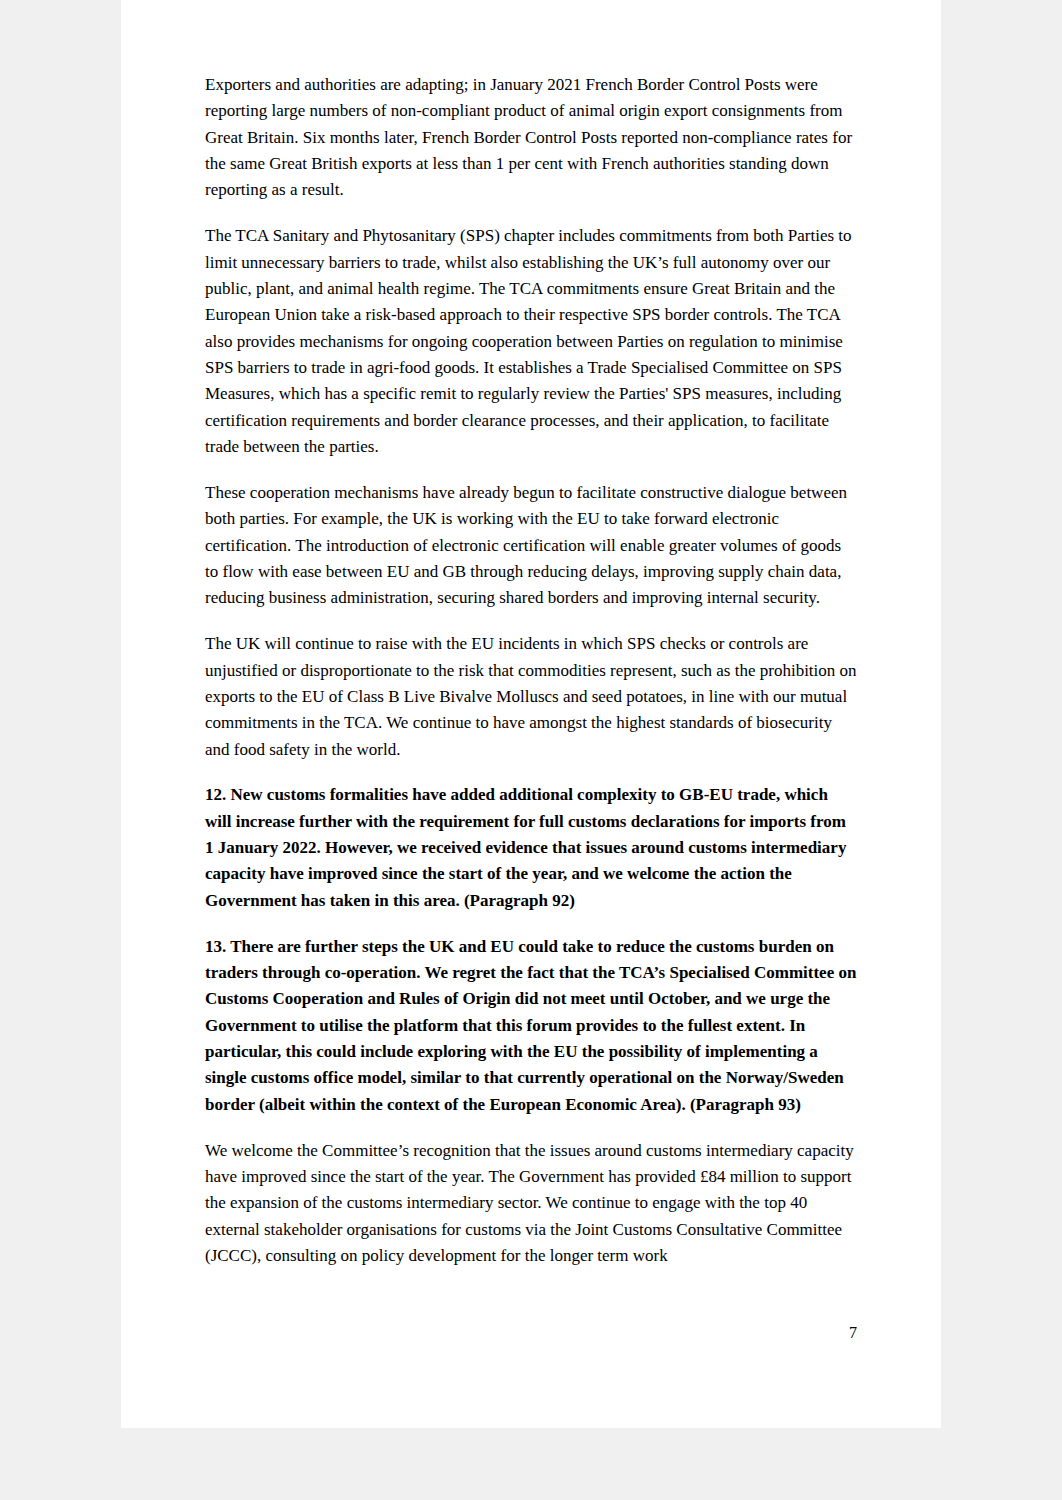Exporters and authorities are adapting; in January 2021 French Border Control Posts were reporting large numbers of non-compliant product of animal origin export consignments from Great Britain. Six months later, French Border Control Posts reported non-compliance rates for the same Great British exports at less than 1 per cent with French authorities standing down reporting as a result.
The TCA Sanitary and Phytosanitary (SPS) chapter includes commitments from both Parties to limit unnecessary barriers to trade, whilst also establishing the UK’s full autonomy over our public, plant, and animal health regime. The TCA commitments ensure Great Britain and the European Union take a risk-based approach to their respective SPS border controls. The TCA also provides mechanisms for ongoing cooperation between Parties on regulation to minimise SPS barriers to trade in agri-food goods. It establishes a Trade Specialised Committee on SPS Measures, which has a specific remit to regularly review the Parties' SPS measures, including certification requirements and border clearance processes, and their application, to facilitate trade between the parties.
These cooperation mechanisms have already begun to facilitate constructive dialogue between both parties. For example, the UK is working with the EU to take forward electronic certification. The introduction of electronic certification will enable greater volumes of goods to flow with ease between EU and GB through reducing delays, improving supply chain data, reducing business administration, securing shared borders and improving internal security.
The UK will continue to raise with the EU incidents in which SPS checks or controls are unjustified or disproportionate to the risk that commodities represent, such as the prohibition on exports to the EU of Class B Live Bivalve Molluscs and seed potatoes, in line with our mutual commitments in the TCA. We continue to have amongst the highest standards of biosecurity and food safety in the world.
12. New customs formalities have added additional complexity to GB-EU trade, which will increase further with the requirement for full customs declarations for imports from 1 January 2022. However, we received evidence that issues around customs intermediary capacity have improved since the start of the year, and we welcome the action the Government has taken in this area. (Paragraph 92)
13. There are further steps the UK and EU could take to reduce the customs burden on traders through co-operation. We regret the fact that the TCA’s Specialised Committee on Customs Cooperation and Rules of Origin did not meet until October, and we urge the Government to utilise the platform that this forum provides to the fullest extent. In particular, this could include exploring with the EU the possibility of implementing a single customs office model, similar to that currently operational on the Norway/Sweden border (albeit within the context of the European Economic Area). (Paragraph 93)
We welcome the Committee’s recognition that the issues around customs intermediary capacity have improved since the start of the year. The Government has provided £84 million to support the expansion of the customs intermediary sector. We continue to engage with the top 40 external stakeholder organisations for customs via the Joint Customs Consultative Committee (JCCC), consulting on policy development for the longer term work
7